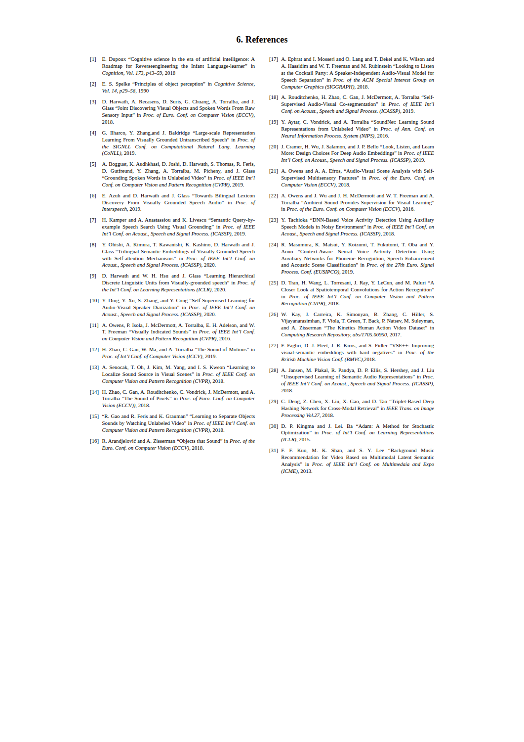6. References
E. Dupoux “Cognitive science in the era of artificial intelligence: A Roadmap for Reverseengineering the Infant Language-learner” in Cognition, Vol. 173, p43–59, 2018
E. S. Spelke “Principles of object perception” in Cognitive Science, Vol. 14, p29–56, 1990
D. Harwath, A. Recasens, D. Suris, G. Chuang, A. Torralba, and J. Glass “Joint Discovering Visual Objects and Spoken Words From Raw Sensory Input” in Proc. of Euro. Conf. on Computer Vision (ECCV), 2018.
G. Ilharco, Y. Zhang,and J. Baldridge “Large-scale Representation Learning From Visually Grounded Untranscribed Speech” in Proc. of the SIGNLL Conf. on Computational Natural Lang. Learning (CoNLL), 2019.
A. Boggust, K. Audhkhasi, D. Joshi, D. Harwath, S. Thomas, R. Feris, D. Gutfreund, Y. Zhang, A. Torralba, M. Picheny, and J. Glass “Grounding Spoken Words in Unlabeled Video” in Proc. of IEEE Int’l Conf. on Computer Vision and Pattern Recognition (CVPR), 2019.
E. Azuh and D. Harwath and J. Glass “Towards Bilingual Lexicon Discovery From Visually Grounded Speech Audio” in Proc. of Interspeech, 2019.
H. Kamper and A. Anastassiou and K. Livescu “Semantic Query-by-example Speech Search Using Visual Grounding” in Proc. of IEEE Int’l Conf. on Acoust., Speech and Signal Process. (ICASSP), 2019.
Y. Ohishi, A. Kimura, T. Kawanishi, K. Kashino, D. Harwath and J. Glass “Trilingual Semantic Embeddings of Visually Grounded Speech with Self-attention Mechanisms” in Proc. of IEEE Int’l Conf. on Acoust., Speech and Signal Process. (ICASSP), 2020.
D. Harwath and W. H. Hsu and J. Glass “Learning Hierarchical Discrete Linguistic Units from Visually-grounded speech” in Proc. of the Int’l Conf. on Learning Representations (ICLR), 2020.
Y. Ding, Y. Xu, S. Zhang, and Y. Cong “Self-Supervised Learning for Audio-Visual Speaker Diarization” in Proc. of IEEE Int’l Conf. on Acoust., Speech and Signal Process. (ICASSP), 2020.
A. Owens, P. Isola, J. McDermott, A. Torralba, E. H. Adelson, and W. T. Freeman “Visually Indicated Sounds” in Proc. of IEEE Int’l Conf. on Computer Vision and Pattern Recognition (CVPR), 2016.
H. Zhao, C. Gan, W. Ma, and A. Torralba “The Sound of Motions” in Proc. of Int’l Conf. of Computer Vision (ICCV), 2019.
A. Senocak, T. Oh, J. Kim, M. Yang, and I. S. Kweon “Learning to Localize Sound Source in Visual Scenes” in Proc. of IEEE Conf. on Computer Vision and Pattern Recognition (CVPR), 2018.
H. Zhao, C. Gan, A. Rouditchenko, C. Vondrick, J. McDermott, and A. Torralba “The Sound of Pixels” in Proc. of Euro. Conf. on Computer Vision (ECCV)), 2018.
“R. Gao and R. Feris and K. Grauman” “Learning to Separate Objects Sounds by Watching Unlabeled Video” in Proc. of IEEE Int’l Conf. on Computer Vision and Pattern Recognition (CVPR), 2018.
R. Arandjelović and A. Zisserman “Objects that Sound” in Proc. of the Euro. Conf. on Computer Vision (ECCV), 2018.
A. Ephrat and I. Mosseri and O. Lang and T. Dekel and K. Wilson and A. Hassidim and W. T. Freeman and M. Rubinstein “Looking to Listen at the Cocktail Party: A Speaker-Independent Audio-Visual Model for Speech Separation” in Proc. of the ACM Special Interest Group on Computer Graphics (SIGGRAPH), 2018.
A. Rouditchenko, H. Zhao, C. Gan, J. McDermott, A. Torralba “Self-Supervised Audio-Visual Co-segmentation” in Proc. of IEEE Int’l Conf. on Acoust., Speech and Signal Process. (ICASSP), 2019.
Y. Aytar, C. Vondrick, and A. Torralba “SoundNet: Learning Sound Representations from Unlabeled Video” in Proc. of Ann. Conf. on Neural Information Process. System (NIPS), 2016.
J. Cramer, H. Wu, J. Salamon, and J. P. Bello “Look, Listen, and Learn More: Design Choices For Deep Audio Embeddings” in Proc. of IEEE Int’l Conf. on Acoust., Speech and Signal Process. (ICASSP), 2019.
A. Owens and A. A. Efros, “Audio-Visual Scene Analysis with Self-Supervised Multisensory Features” in Proc. of the Euro. Conf. on Computer Vision (ECCV), 2018.
A. Owens and J. Wu and J. H. McDermott and W. T. Freeman and A. Torralba “Ambient Sound Provides Supervision for Visual Learning” in Proc. of the Euro. Conf. on Computer Vision (ECCV), 2016.
Y. Tachioka “DNN-Based Voice Activity Detection Using Auxiliary Speech Models in Noisy Environment” in Proc. of IEEE Int’l Conf. on Acoust., Speech and Signal Process. (ICASSP), 2018.
R. Masumura, K. Matsui, Y. Koizumi, T. Fukutomi, T. Oba and Y. Aono “Context-Aware Neural Voice Activity Detection Using Auxiliary Networks for Phoneme Recognition, Speech Enhancement and Acoustic Scene Classification” in Proc. of the 27th Euro. Signal Process. Conf. (EUSIPCO), 2019.
D. Tran, H. Wang, L. Torresani, J. Ray, Y. LeCun, and M. Paluri “A Closer Look at Spatiotemporal Convolutions for Action Recognition” in Proc. of IEEE Int’l Conf. on Computer Vision and Pattern Recognition (CVPR), 2018.
W. Kay, J. Carreira, K. Simonyan, B. Zhang, C. Hiller, S. Vijayanarasimhan, F. Viola, T. Green, T. Back, P. Natsev, M. Suleyman, and A. Zisserman “The Kinetics Human Action Video Dataset” in Computing Research Repository, abs/1705.06950, 2017.
F. Faghri, D. J. Fleet, J. R. Kiros, and S. Fidler “VSE++: Improving visual-semantic embeddings with hard negatives” in Proc. of the British Machine Vision Conf. (BMVC),2018.
A. Jansen, M. Plakal, R. Pandya, D. P. Ellis, S. Hershey, and J. Liu “Unsupervised Learning of Semantic Audio Representations” in Proc. of IEEE Int’l Conf. on Acoust., Speech and Signal Process. (ICASSP), 2018.
C. Deng, Z. Chen, X. Liu, X. Gao, and D. Tao “Triplet-Based Deep Hashing Network for Cross-Modal Retrieval” in IEEE Trans. on Image Processing Vol.27, 2018.
D. P. Kingma and J. Lei. Ba “Adam: A Method for Stochastic Optimization” in Proc. of Int’l Conf. on Learning Representations (ICLR), 2015.
F. F. Kuo, M. K. Shan, and S. Y. Lee “Background Music Recommendation for Video Based on Multimodal Latent Semantic Analysis” in Proc. of IEEE Int’l Conf. on Multimedaia and Expo (ICME), 2013.